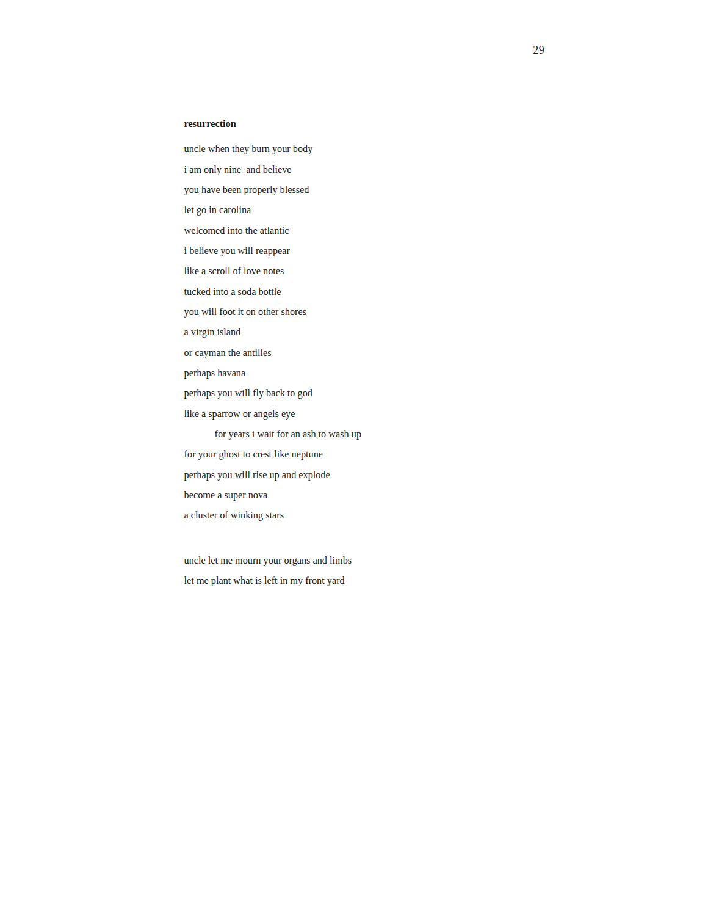29
resurrection
uncle when they burn your body i am only nine and believe you have been properly blessed let go in carolina welcomed into the atlantic i believe you will reappear like a scroll of love notes tucked into a soda bottle you will foot it on other shores a virgin island or cayman the antilles perhaps havana perhaps you will fly back to god like a sparrow or angels eye for years i wait for an ash to wash up for your ghost to crest like neptune perhaps you will rise up and explode become a super nova a cluster of winking stars
uncle let me mourn your organs and limbs let me plant what is left in my front yard